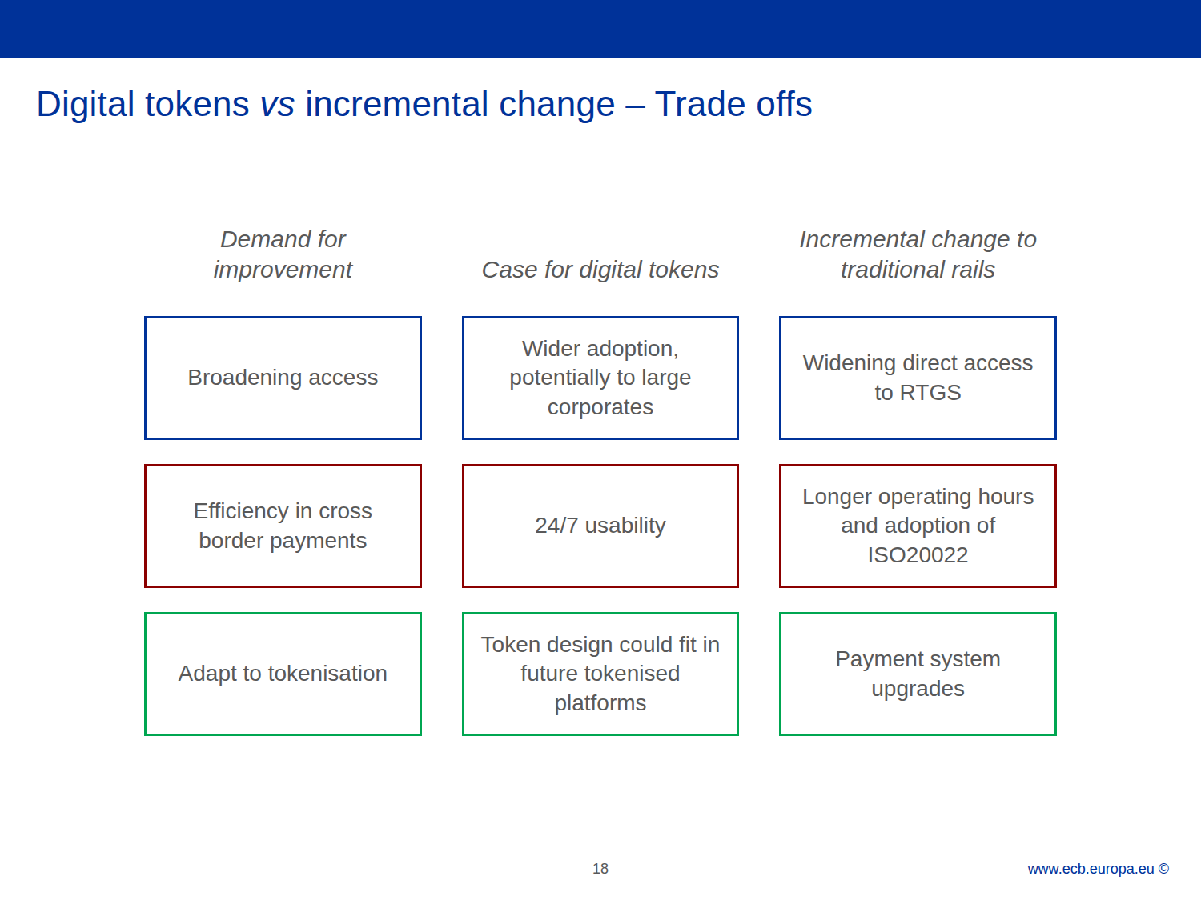Digital tokens vs incremental change – Trade offs
Demand for improvement
Case for digital tokens
Incremental change to traditional rails
Broadening access
Wider adoption, potentially to large corporates
Widening direct access to RTGS
Efficiency in cross border payments
24/7 usability
Longer operating hours and adoption of ISO20022
Adapt to tokenisation
Token design could fit in future tokenised platforms
Payment system upgrades
18
www.ecb.europa.eu ©